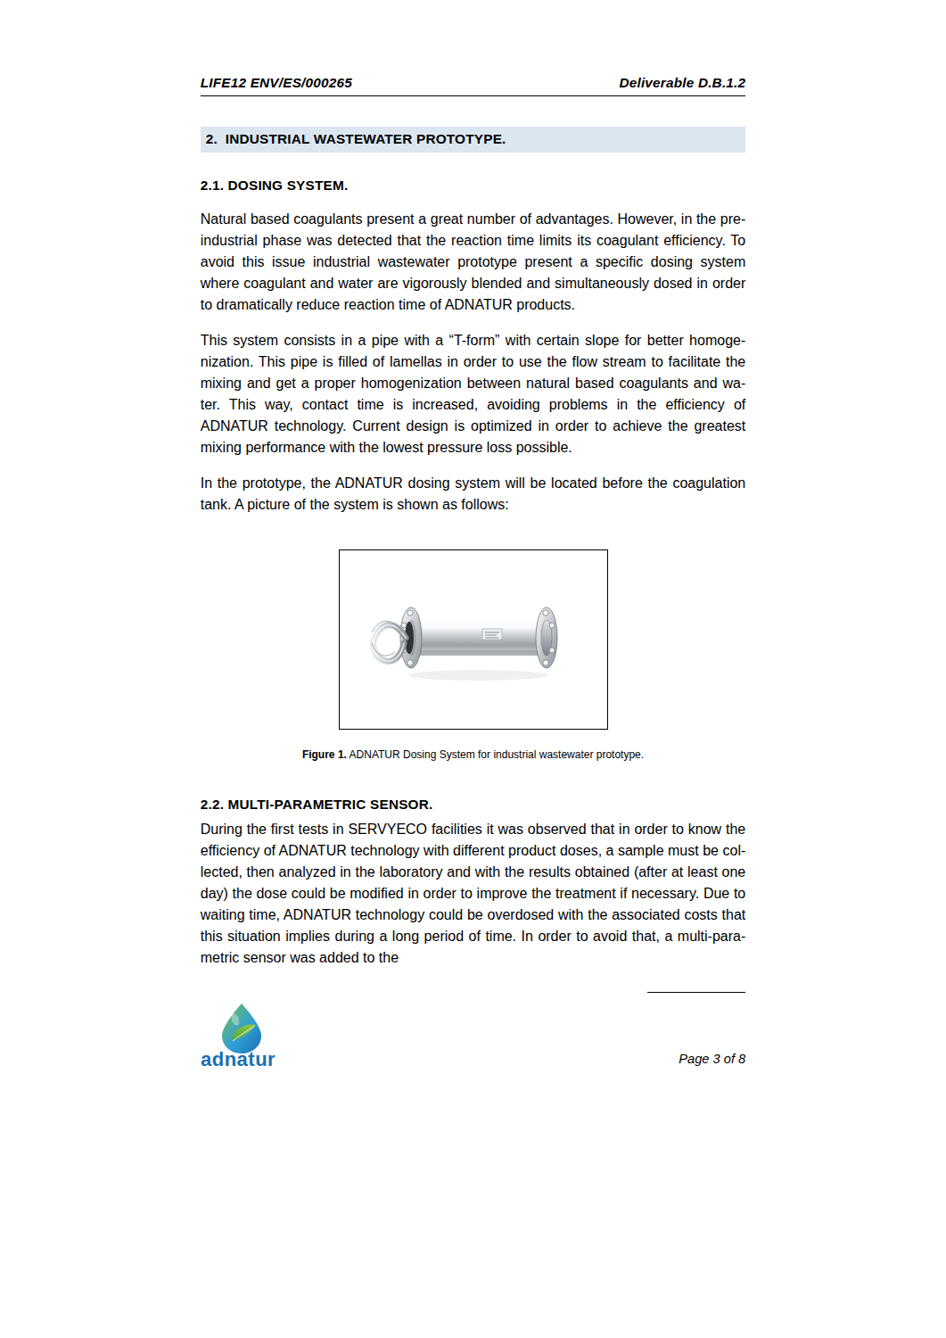LIFE12 ENV/ES/000265 Deliverable D.B.1.2
2. INDUSTRIAL WASTEWATER PROTOTYPE.
2.1. DOSING SYSTEM.
Natural based coagulants present a great number of advantages. However, in the pre-industrial phase was detected that the reaction time limits its coagulant efficiency. To avoid this issue industrial wastewater prototype present a specific dosing system where coagulant and water are vigorously blended and simultaneously dosed in order to dramatically reduce reaction time of ADNATUR products.
This system consists in a pipe with a “T-form” with certain slope for better homogenization. This pipe is filled of lamellas in order to use the flow stream to facilitate the mixing and get a proper homogenization between natural based coagulants and water. This way, contact time is increased, avoiding problems in the efficiency of ADNATUR technology. Current design is optimized in order to achieve the greatest mixing performance with the lowest pressure loss possible.
In the prototype, the ADNATUR dosing system will be located before the coagulation tank. A picture of the system is shown as follows:
Figure 1. ADNATUR Dosing System for industrial wastewater prototype.
2.2. MULTI-PARAMETRIC SENSOR.
During the first tests in SERVYECO facilities it was observed that in order to know the efficiency of ADNATUR technology with different product doses, a sample must be collected, then analyzed in the laboratory and with the results obtained (after at least one day) the dose could be modified in order to improve the treatment if necessary. Due to waiting time, ADNATUR technology could be overdosed with the associated costs that this situation implies during a long period of time. In order to avoid that, a multi-parametric sensor was added to the
adnatur
Page 3 of 8